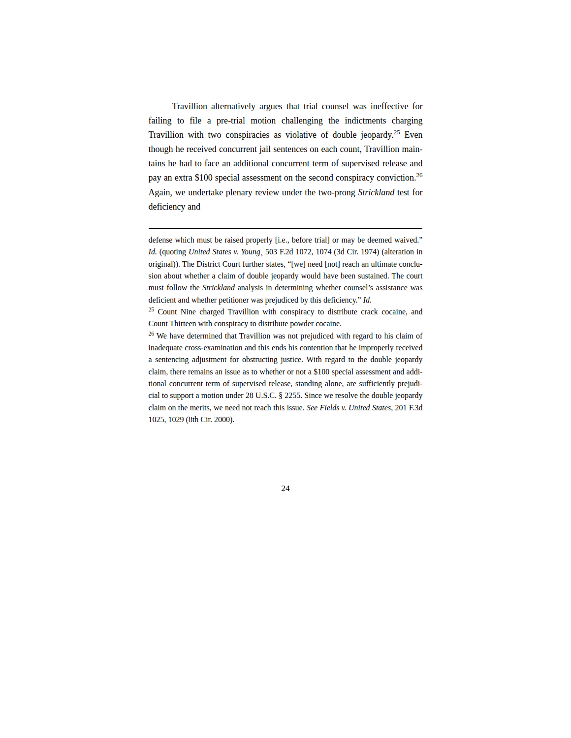Travillion alternatively argues that trial counsel was ineffective for failing to file a pre-trial motion challenging the indictments charging Travillion with two conspiracies as violative of double jeopardy.25 Even though he received concurrent jail sentences on each count, Travillion maintains he had to face an additional concurrent term of supervised release and pay an extra $100 special assessment on the second conspiracy conviction.26 Again, we undertake plenary review under the two-prong Strickland test for deficiency and
defense which must be raised properly [i.e., before trial] or may be deemed waived.” Id. (quoting United States v. Young¸ 503 F.2d 1072, 1074 (3d Cir. 1974) (alteration in original)). The District Court further states, “[we] need [not] reach an ultimate conclusion about whether a claim of double jeopardy would have been sustained. The court must follow the Strickland analysis in determining whether counsel’s assistance was deficient and whether petitioner was prejudiced by this deficiency.” Id.
25 Count Nine charged Travillion with conspiracy to distribute crack cocaine, and Count Thirteen with conspiracy to distribute powder cocaine.
26 We have determined that Travillion was not prejudiced with regard to his claim of inadequate cross-examination and this ends his contention that he improperly received a sentencing adjustment for obstructing justice. With regard to the double jeopardy claim, there remains an issue as to whether or not a $100 special assessment and additional concurrent term of supervised release, standing alone, are sufficiently prejudicial to support a motion under 28 U.S.C. § 2255. Since we resolve the double jeopardy claim on the merits, we need not reach this issue. See Fields v. United States, 201 F.3d 1025, 1029 (8th Cir. 2000).
24